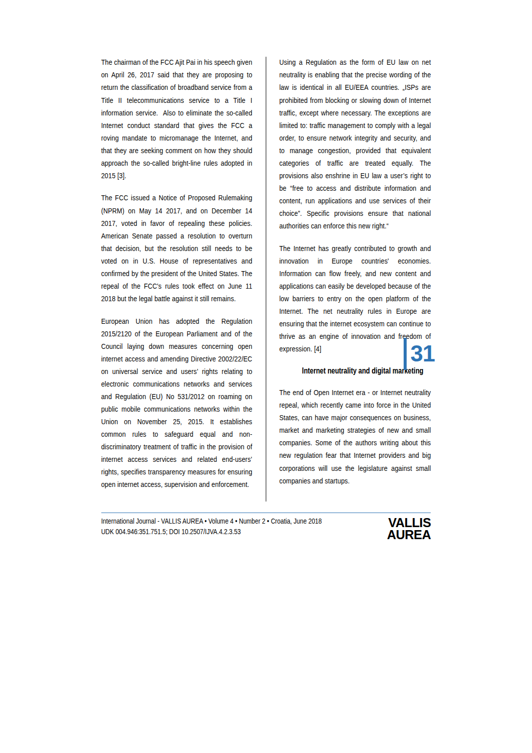The chairman of the FCC Ajit Pai in his speech given on April 26, 2017 said that they are proposing to return the classification of broadband service from a Title II telecommunications service to a Title I information service. Also to eliminate the so-called Internet conduct standard that gives the FCC a roving mandate to micromanage the Internet, and that they are seeking comment on how they should approach the so-called bright-line rules adopted in 2015 [3].
The FCC issued a Notice of Proposed Rulemaking (NPRM) on May 14 2017, and on December 14 2017, voted in favor of repealing these policies. American Senate passed a resolution to overturn that decision, but the resolution still needs to be voted on in U.S. House of representatives and confirmed by the president of the United States. The repeal of the FCC's rules took effect on June 11 2018 but the legal battle against it still remains.
European Union has adopted the Regulation 2015/2120 of the European Parliament and of the Council laying down measures concerning open internet access and amending Directive 2002/22/EC on universal service and users’ rights relating to electronic communications networks and services and Regulation (EU) No 531/2012 on roaming on public mobile communications networks within the Union on November 25, 2015. It establishes common rules to safeguard equal and non-discriminatory treatment of traffic in the provision of internet access services and related end-users’ rights, specifies transparency measures for ensuring open internet access, supervision and enforcement.
Using a Regulation as the form of EU law on net neutrality is enabling that the precise wording of the law is identical in all EU/EEA countries. „ISPs are prohibited from blocking or slowing down of Internet traffic, except where necessary. The exceptions are limited to: traffic management to comply with a legal order, to ensure network integrity and security, and to manage congestion, provided that equivalent categories of traffic are treated equally. The provisions also enshrine in EU law a user’s right to be “free to access and distribute information and content, run applications and use services of their choice”. Specific provisions ensure that national authorities can enforce this new right.“
The Internet has greatly contributed to growth and innovation in Europe countries' economies. Information can flow freely, and new content and applications can easily be developed because of the low barriers to entry on the open platform of the Internet. The net neutrality rules in Europe are ensuring that the internet ecosystem can continue to thrive as an engine of innovation and freedom of expression. [4]
Internet neutrality and digital marketing
The end of Open Internet era - or Internet neutrality repeal, which recently came into force in the United States, can have major consequences on business, market and marketing strategies of new and small companies. Some of the authors writing about this new regulation fear that Internet providers and big corporations will use the legislature against small companies and startups.
31
International Journal - VALLIS AUREA • Volume 4 • Number 2 • Croatia, June 2018
UDK 004.946:351.751.5; DOI 10.2507/IJVA.4.2.3.53
VALLIS
AUREA